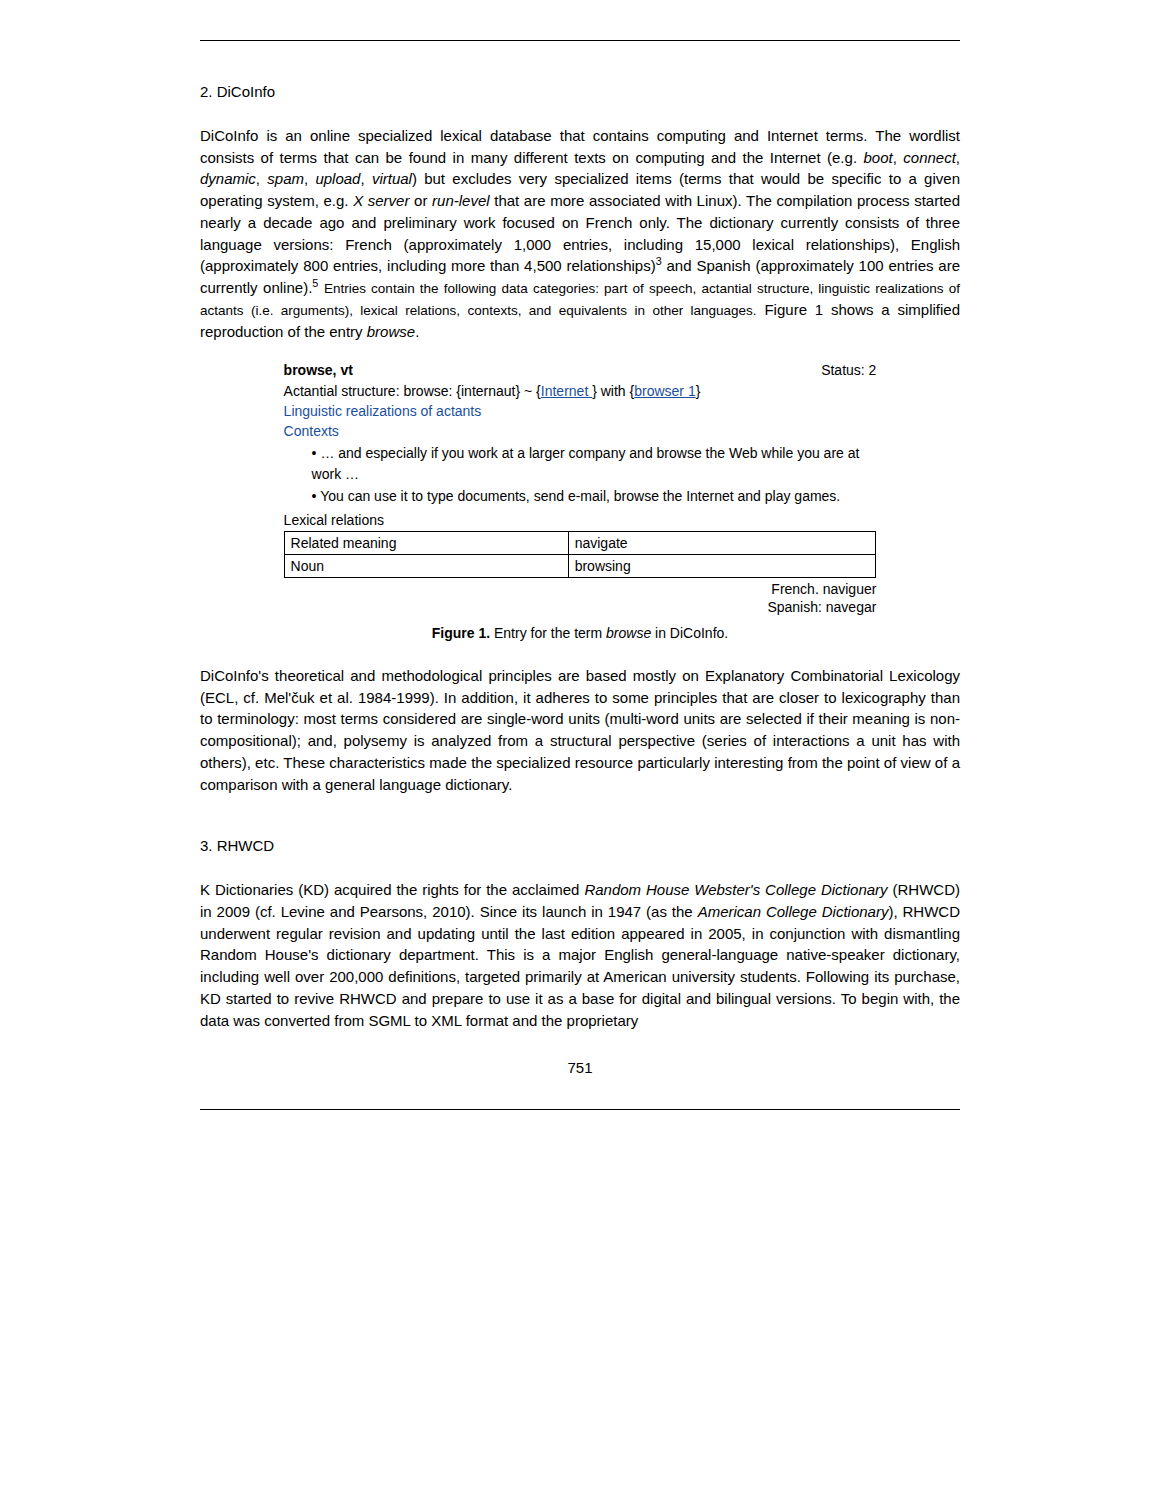2. DiCoInfo
DiCoInfo is an online specialized lexical database that contains computing and Internet terms. The wordlist consists of terms that can be found in many different texts on computing and the Internet (e.g. boot, connect, dynamic, spam, upload, virtual) but excludes very specialized items (terms that would be specific to a given operating system, e.g. X server or run-level that are more associated with Linux). The compilation process started nearly a decade ago and preliminary work focused on French only. The dictionary currently consists of three language versions: French (approximately 1,000 entries, including 15,000 lexical relationships), English (approximately 800 entries, including more than 4,500 relationships)3 and Spanish (approximately 100 entries are currently online).5 Entries contain the following data categories: part of speech, actantial structure, linguistic realizations of actants (i.e. arguments), lexical relations, contexts, and equivalents in other languages. Figure 1 shows a simplified reproduction of the entry browse.
browse, vt Status: 2
Actantial structure: browse: {internaut} ~ {Internet } with {browser 1}
Linguistic realizations of actants
Contexts
• … and especially if you work at a larger company and browse the Web while you are at work …
• You can use it to type documents, send e-mail, browse the Internet and play games.
Lexical relations
| Related meaning | navigate |
| Noun | browsing |
French. naviguer
Spanish: navegar
Figure 1. Entry for the term browse in DiCoInfo.
DiCoInfo's theoretical and methodological principles are based mostly on Explanatory Combinatorial Lexicology (ECL, cf. Mel'čuk et al. 1984-1999). In addition, it adheres to some principles that are closer to lexicography than to terminology: most terms considered are single-word units (multi-word units are selected if their meaning is non-compositional); and, polysemy is analyzed from a structural perspective (series of interactions a unit has with others), etc. These characteristics made the specialized resource particularly interesting from the point of view of a comparison with a general language dictionary.
3. RHWCD
K Dictionaries (KD) acquired the rights for the acclaimed Random House Webster's College Dictionary (RHWCD) in 2009 (cf. Levine and Pearsons, 2010). Since its launch in 1947 (as the American College Dictionary), RHWCD underwent regular revision and updating until the last edition appeared in 2005, in conjunction with dismantling Random House's dictionary department. This is a major English general-language native-speaker dictionary, including well over 200,000 definitions, targeted primarily at American university students. Following its purchase, KD started to revive RHWCD and prepare to use it as a base for digital and bilingual versions. To begin with, the data was converted from SGML to XML format and the proprietary
751